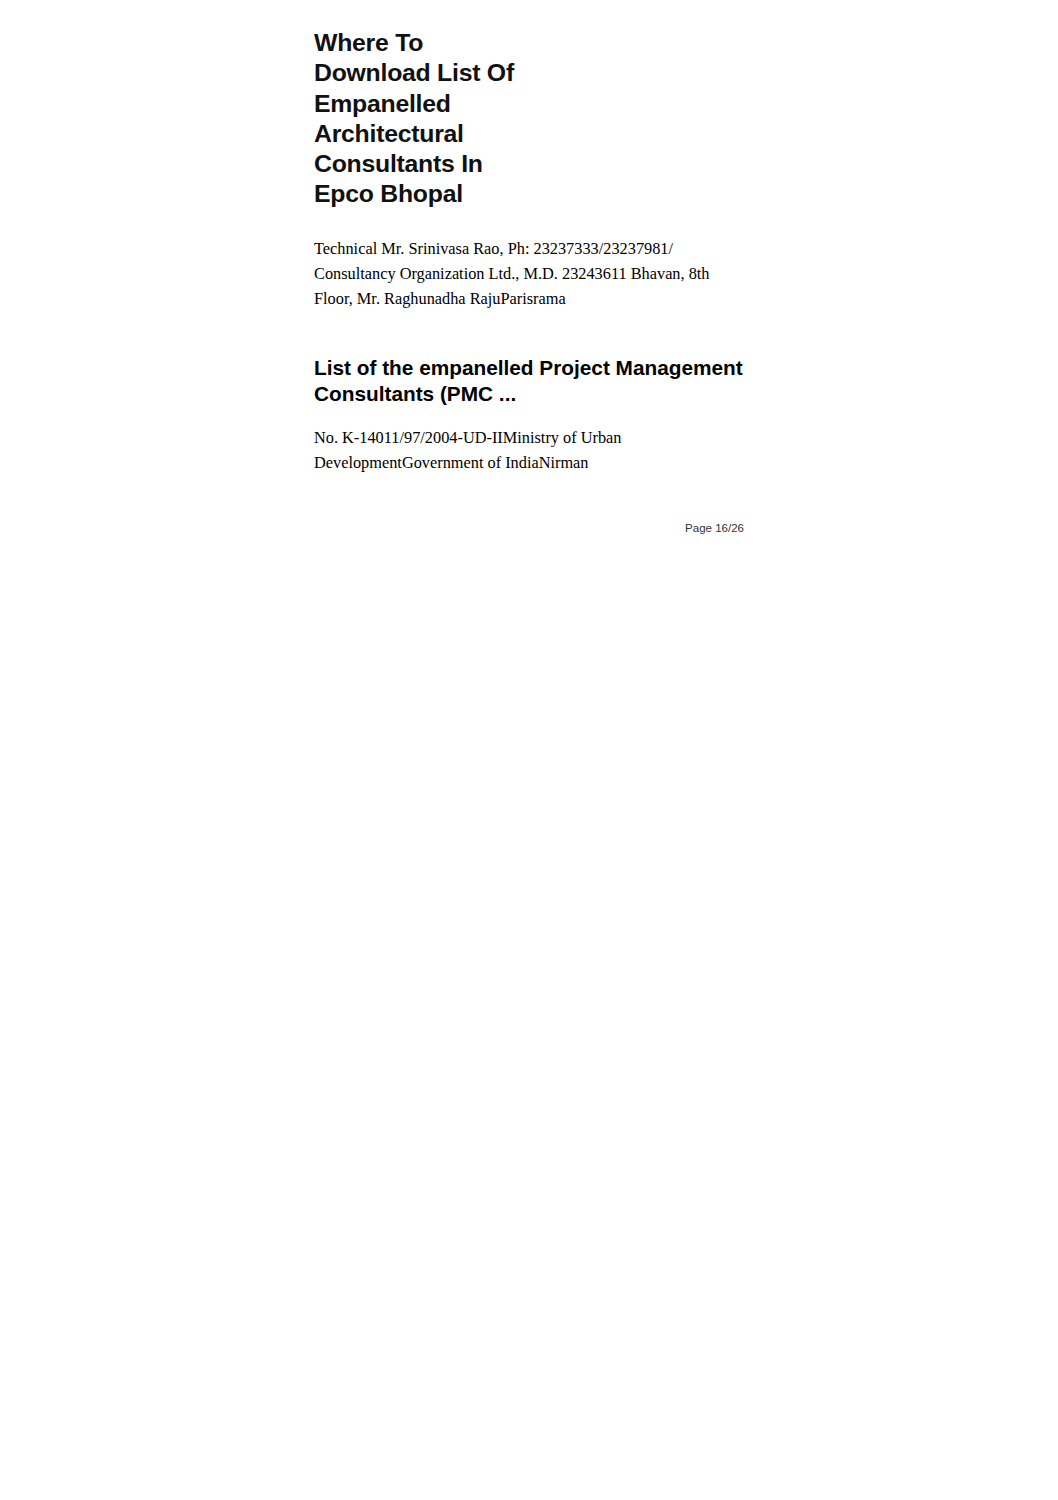Where To Download List Of Empanelled Architectural Consultants In Epco Bhopal
Technical Mr. Srinivasa Rao, Ph: 23237333/23237981/ Consultancy Organization Ltd., M.D. 23243611 Bhavan, 8th Floor, Mr. Raghunadha RajuParisrama
List of the empanelled Project Management Consultants (PMC ...
No. K-14011/97/2004-UD-IIMinistry of Urban DevelopmentGovernment of IndiaNirman
Page 16/26